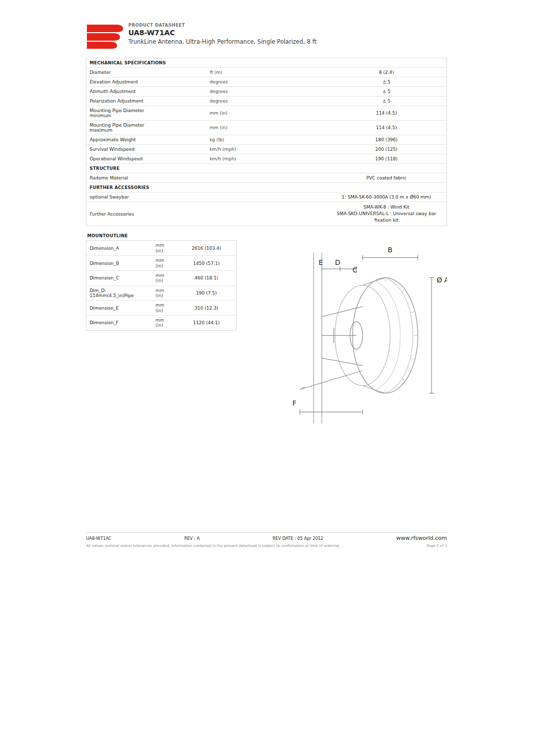PRODUCT DATASHEET
UA8-W71AC
TrunkLine Antenna, Ultra-High Performance, Single Polarized, 8 ft
| MECHANICAL SPECIFICATIONS |
| Diameter | ft (m) | 8 (2.4) |
| Elevation Adjustment | degrees | ± 5 |
| Azimuth Adjustment | degrees | ± 5 |
| Polarization Adjustment | degrees | ± 5 |
| Mounting Pipe Diameter minimum | mm (in) | 114 (4.5) |
| Mounting Pipe Diameter maximum | mm (in) | 114 (4.5) |
| Approximate Weight | kg (lb) | 180 (396) |
| Survival Windspeed | km/h (mph) | 200 (125) |
| Operational Windspeed | km/h (mph) | 190 (118) |
| STRUCTURE |
| Radome Material | | PVC coated fabric |
| FURTHER ACCESSORIES |
| optional Swaybar | | 1: SMA-SK-60-3000A (3.0 m x Ø60 mm) |
| Further Accessories | | SMA-WK-8 : Wind Kit SMA-SKO-UNIVERSAL-L : Universal sway bar fixation kit |
MOUNTOUTLINE
| Dimension_A | mm (in) | 2616 (103.4) |
| Dimension_B | mm (in) | 1450 (57.1) |
| Dimension_C | mm (in) | 460 (18.1) |
| Dim_D- 114mm(4.5_in)Pipe | mm (in) | 190 (7.5) |
| Dimension_E | mm (in) | 310 (12.3) |
| Dimension_F | mm (in) | 1120 (44.1) |
B Ø A E D C F
UA8-W71AC REV : A REV DATE : 05 Apr 2012 www.rfsworld.com
All values nominal unless tolerances provided; information contained in the present datasheet is subject to confirmation at time of ordering
Page 2 of 3